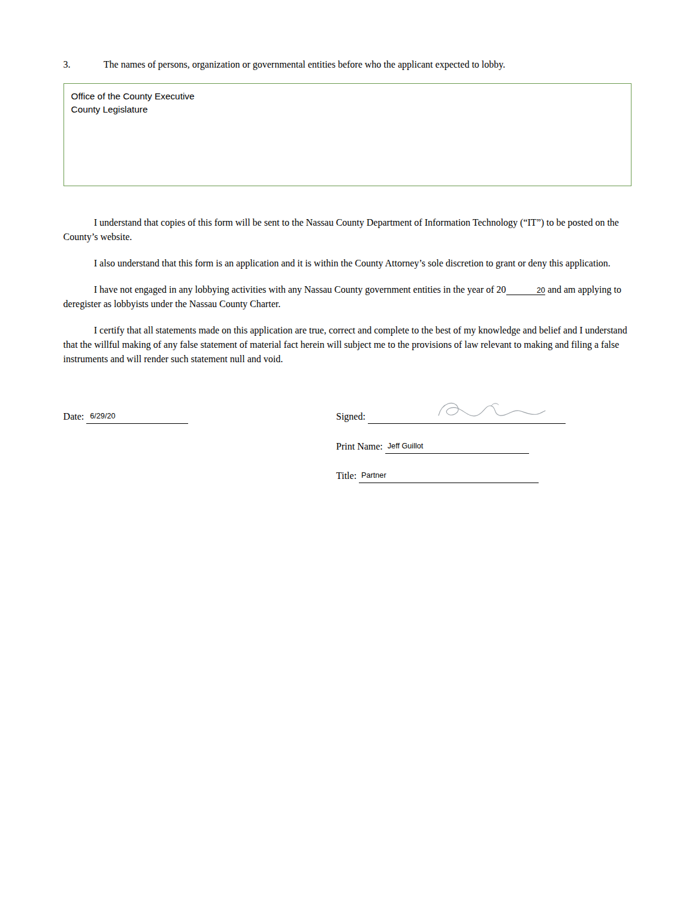3. The names of persons, organization or governmental entities before who the applicant expected to lobby.
Office of the County Executive
County Legislature
I understand that copies of this form will be sent to the Nassau County Department of Information Technology (“IT”) to be posted on the County’s website.
I also understand that this form is an application and it is within the County Attorney’s sole discretion to grant or deny this application.
I have not engaged in any lobbying activities with any Nassau County government entities in the year of 2020 and am applying to deregister as lobbyists under the Nassau County Charter.
I certify that all statements made on this application are true, correct and complete to the best of my knowledge and belief and I understand that the willful making of any false statement of material fact herein will subject me to the provisions of law relevant to making and filing a false instruments and will render such statement null and void.
| Date: 6/29/20 | Signed: |
| | Print Name: Jeff Guillot |
| | Title: Partner |